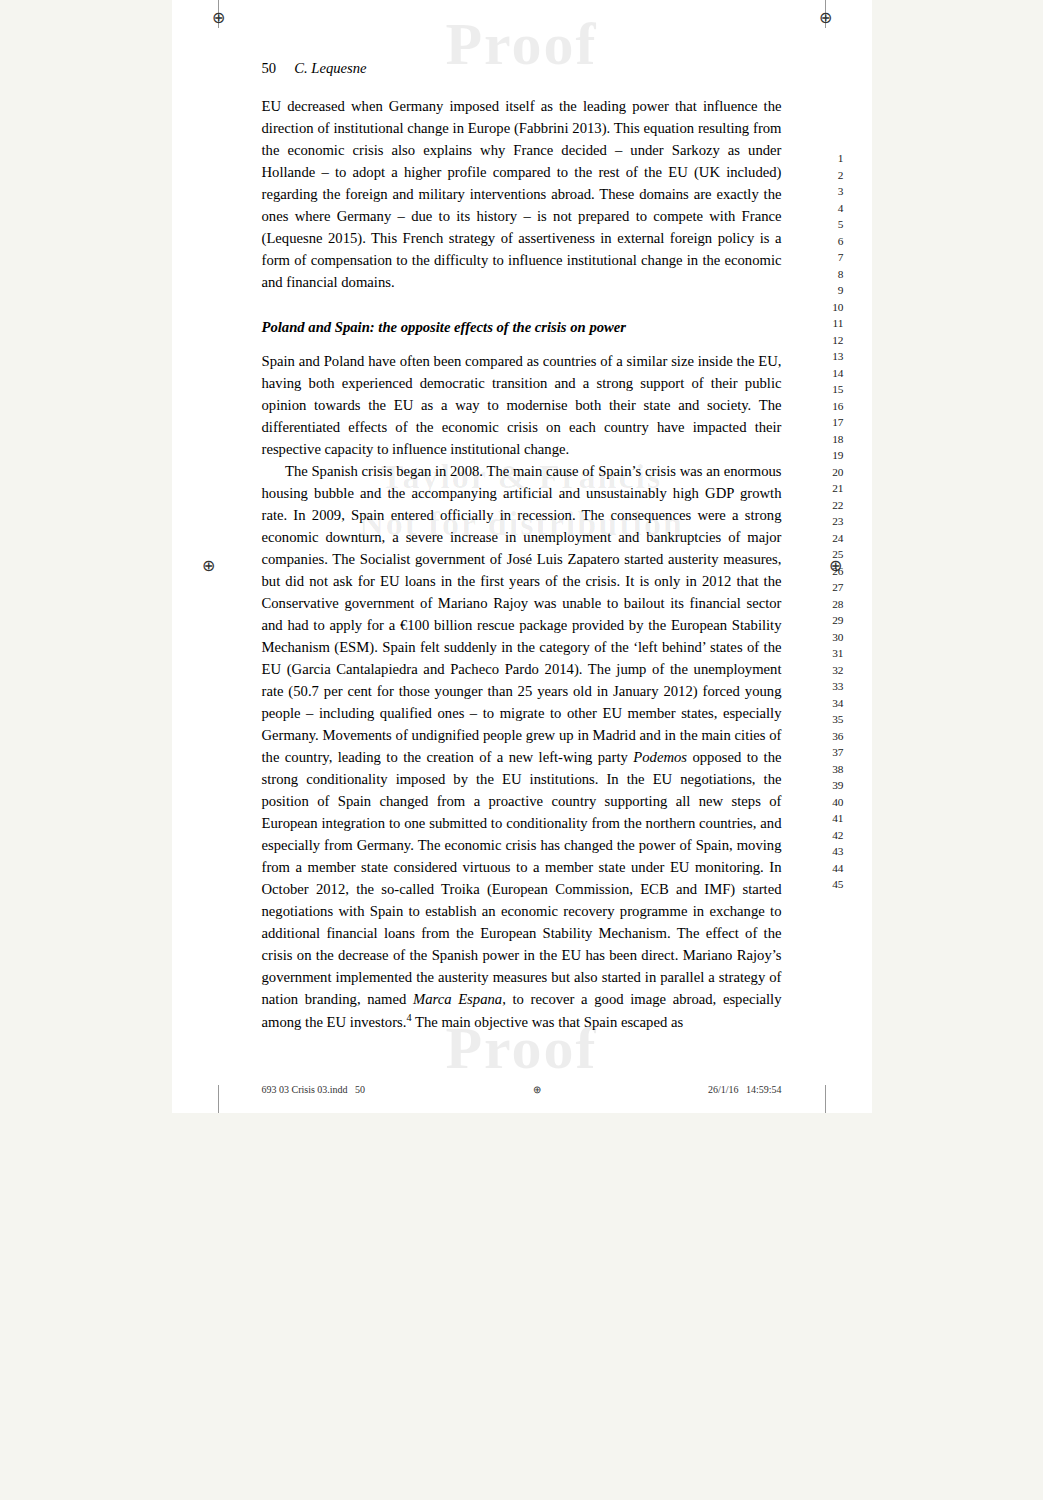⊕
⊕
⊕
⊕
Proof
Proof
Taylor & Francis
Not for distribution
50 C. Lequesne
1
2
3
4
5
6
7
8
9
10
11
12
13
14
15
16
17
18
19
20
21
22
23
24
25
26
27
28
29
30
31
32
33
34
35
36
37
38
39
40
41
42
43
44
45
EU decreased when Germany imposed itself as the leading power that influence the direction of institutional change in Europe (Fabbrini 2013). This equation resulting from the economic crisis also explains why France decided – under Sarkozy as under Hollande – to adopt a higher profile compared to the rest of the EU (UK included) regarding the foreign and military interventions abroad. These domains are exactly the ones where Germany – due to its history – is not prepared to compete with France (Lequesne 2015). This French strategy of assertiveness in external foreign policy is a form of compensation to the difficulty to influence institutional change in the economic and financial domains.
Poland and Spain: the opposite effects of the crisis on power
Spain and Poland have often been compared as countries of a similar size inside the EU, having both experienced democratic transition and a strong support of their public opinion towards the EU as a way to modernise both their state and society. The differentiated effects of the economic crisis on each country have impacted their respective capacity to influence institutional change.
The Spanish crisis began in 2008. The main cause of Spain’s crisis was an enormous housing bubble and the accompanying artificial and unsustainably high GDP growth rate. In 2009, Spain entered officially in recession. The consequences were a strong economic downturn, a severe increase in unemployment and bankruptcies of major companies. The Socialist government of José Luis Zapatero started austerity measures, but did not ask for EU loans in the first years of the crisis. It is only in 2012 that the Conservative government of Mariano Rajoy was unable to bailout its financial sector and had to apply for a €100 billion rescue package provided by the European Stability Mechanism (ESM). Spain felt suddenly in the category of the ‘left behind’ states of the EU (Garcia Cantalapiedra and Pacheco Pardo 2014). The jump of the unemployment rate (50.7 per cent for those younger than 25 years old in January 2012) forced young people – including qualified ones – to migrate to other EU member states, especially Germany. Movements of undignified people grew up in Madrid and in the main cities of the country, leading to the creation of a new left-wing party Podemos opposed to the strong conditionality imposed by the EU institutions. In the EU negotiations, the position of Spain changed from a proactive country supporting all new steps of European integration to one submitted to conditionality from the northern countries, and especially from Germany. The economic crisis has changed the power of Spain, moving from a member state considered virtuous to a member state under EU monitoring. In October 2012, the so-called Troika (European Commission, ECB and IMF) started negotiations with Spain to establish an economic recovery programme in exchange to additional financial loans from the European Stability Mechanism. The effect of the crisis on the decrease of the Spanish power in the EU has been direct. Mariano Rajoy’s government implemented the austerity measures but also started in parallel a strategy of nation branding, named Marca Espana, to recover a good image abroad, especially among the EU investors.4 The main objective was that Spain escaped as
693 03 Crisis 03.indd 50 ⊕ 26/1/16 14:59:54